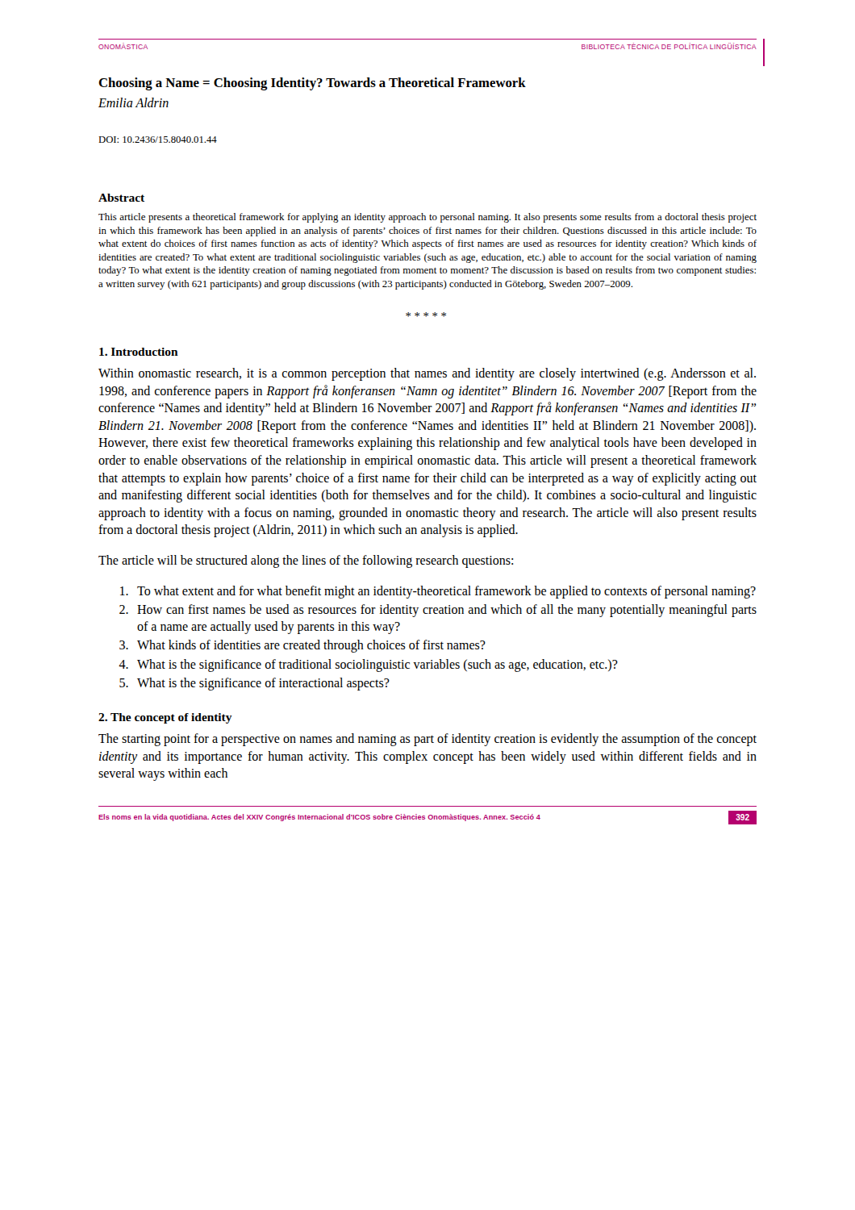Onomàstica Biblioteca Tècnica de Política Lingüística
Choosing a Name = Choosing Identity? Towards a Theoretical Framework
Emilia Aldrin
DOI: 10.2436/15.8040.01.44
Abstract
This article presents a theoretical framework for applying an identity approach to personal naming. It also presents some results from a doctoral thesis project in which this framework has been applied in an analysis of parents’ choices of first names for their children. Questions discussed in this article include: To what extent do choices of first names function as acts of identity? Which aspects of first names are used as resources for identity creation? Which kinds of identities are created? To what extent are traditional sociolinguistic variables (such as age, education, etc.) able to account for the social variation of naming today? To what extent is the identity creation of naming negotiated from moment to moment? The discussion is based on results from two component studies: a written survey (with 621 participants) and group discussions (with 23 participants) conducted in Göteborg, Sweden 2007–2009.
*****
1. Introduction
Within onomastic research, it is a common perception that names and identity are closely intertwined (e.g. Andersson et al. 1998, and conference papers in Rapport frå konferansen “Namn og identitet” Blindern 16. November 2007 [Report from the conference “Names and identity” held at Blindern 16 November 2007] and Rapport frå konferansen “Names and identities II” Blindern 21. November 2008 [Report from the conference “Names and identities II” held at Blindern 21 November 2008]). However, there exist few theoretical frameworks explaining this relationship and few analytical tools have been developed in order to enable observations of the relationship in empirical onomastic data. This article will present a theoretical framework that attempts to explain how parents’ choice of a first name for their child can be interpreted as a way of explicitly acting out and manifesting different social identities (both for themselves and for the child). It combines a socio-cultural and linguistic approach to identity with a focus on naming, grounded in onomastic theory and research. The article will also present results from a doctoral thesis project (Aldrin, 2011) in which such an analysis is applied.
The article will be structured along the lines of the following research questions:
To what extent and for what benefit might an identity-theoretical framework be applied to contexts of personal naming?
How can first names be used as resources for identity creation and which of all the many potentially meaningful parts of a name are actually used by parents in this way?
What kinds of identities are created through choices of first names?
What is the significance of traditional sociolinguistic variables (such as age, education, etc.)?
What is the significance of interactional aspects?
2. The concept of identity
The starting point for a perspective on names and naming as part of identity creation is evidently the assumption of the concept identity and its importance for human activity. This complex concept has been widely used within different fields and in several ways within each
Els noms en la vida quotidiana. Actes del XXIV Congrés Internacional d'ICOS sobre Ciències Onomàstiques. Annex. Secció 4 392